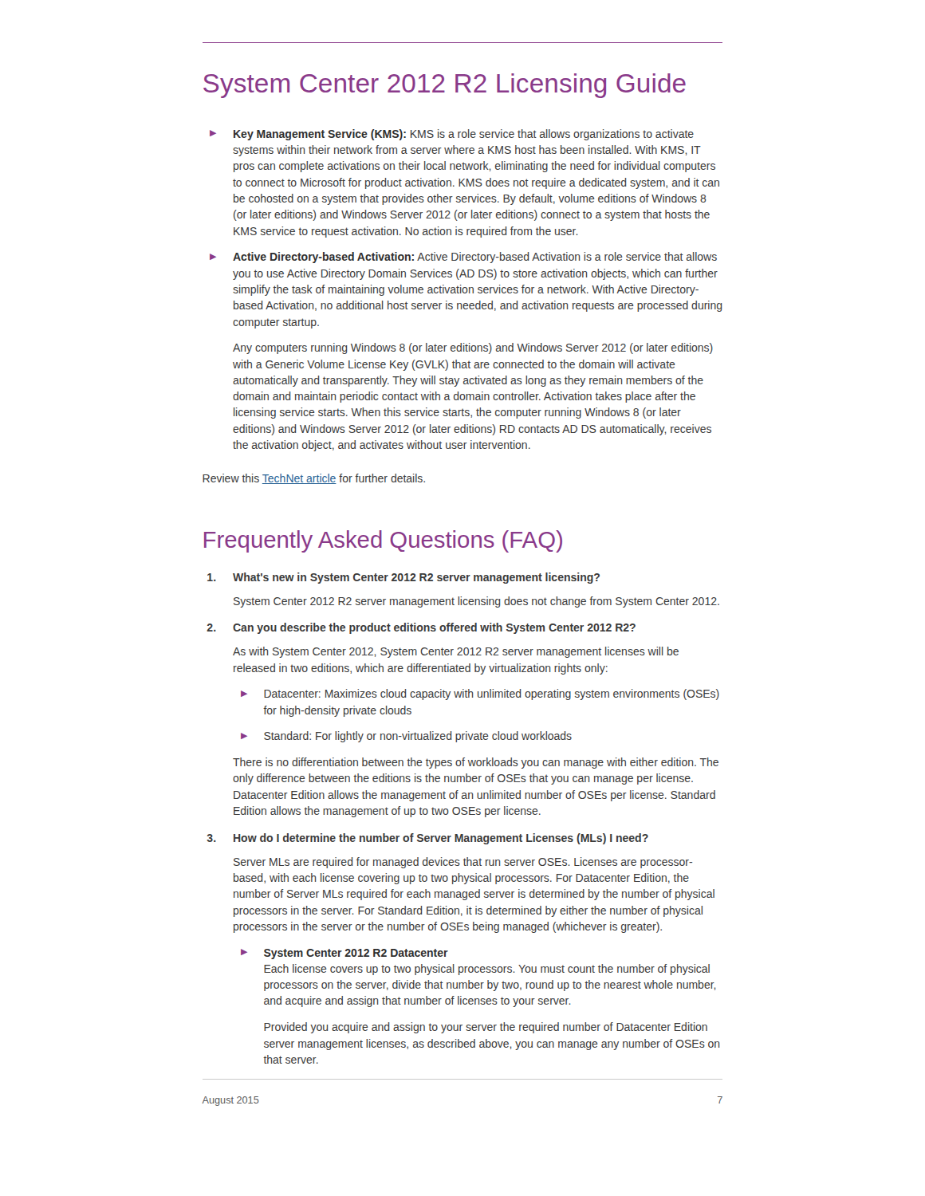System Center 2012 R2 Licensing Guide
Key Management Service (KMS): KMS is a role service that allows organizations to activate systems within their network from a server where a KMS host has been installed. With KMS, IT pros can complete activations on their local network, eliminating the need for individual computers to connect to Microsoft for product activation. KMS does not require a dedicated system, and it can be cohosted on a system that provides other services. By default, volume editions of Windows 8 (or later editions) and Windows Server 2012 (or later editions) connect to a system that hosts the KMS service to request activation. No action is required from the user.
Active Directory-based Activation: Active Directory-based Activation is a role service that allows you to use Active Directory Domain Services (AD DS) to store activation objects, which can further simplify the task of maintaining volume activation services for a network. With Active Directory-based Activation, no additional host server is needed, and activation requests are processed during computer startup.
Any computers running Windows 8 (or later editions) and Windows Server 2012 (or later editions) with a Generic Volume License Key (GVLK) that are connected to the domain will activate automatically and transparently. They will stay activated as long as they remain members of the domain and maintain periodic contact with a domain controller. Activation takes place after the licensing service starts. When this service starts, the computer running Windows 8 (or later editions) and Windows Server 2012 (or later editions) RD contacts AD DS automatically, receives the activation object, and activates without user intervention.
Review this TechNet article for further details.
Frequently Asked Questions (FAQ)
What's new in System Center 2012 R2 server management licensing?
System Center 2012 R2 server management licensing does not change from System Center 2012.
Can you describe the product editions offered with System Center 2012 R2?
As with System Center 2012, System Center 2012 R2 server management licenses will be released in two editions, which are differentiated by virtualization rights only:
Datacenter: Maximizes cloud capacity with unlimited operating system environments (OSEs) for high-density private clouds
Standard: For lightly or non-virtualized private cloud workloads
There is no differentiation between the types of workloads you can manage with either edition. The only difference between the editions is the number of OSEs that you can manage per license. Datacenter Edition allows the management of an unlimited number of OSEs per license. Standard Edition allows the management of up to two OSEs per license.
How do I determine the number of Server Management Licenses (MLs) I need?
Server MLs are required for managed devices that run server OSEs. Licenses are processor-based, with each license covering up to two physical processors. For Datacenter Edition, the number of Server MLs required for each managed server is determined by the number of physical processors in the server. For Standard Edition, it is determined by either the number of physical processors in the server or the number of OSEs being managed (whichever is greater).
System Center 2012 R2 Datacenter
Each license covers up to two physical processors. You must count the number of physical processors on the server, divide that number by two, round up to the nearest whole number, and acquire and assign that number of licenses to your server.
Provided you acquire and assign to your server the required number of Datacenter Edition server management licenses, as described above, you can manage any number of OSEs on that server.
August 2015
7